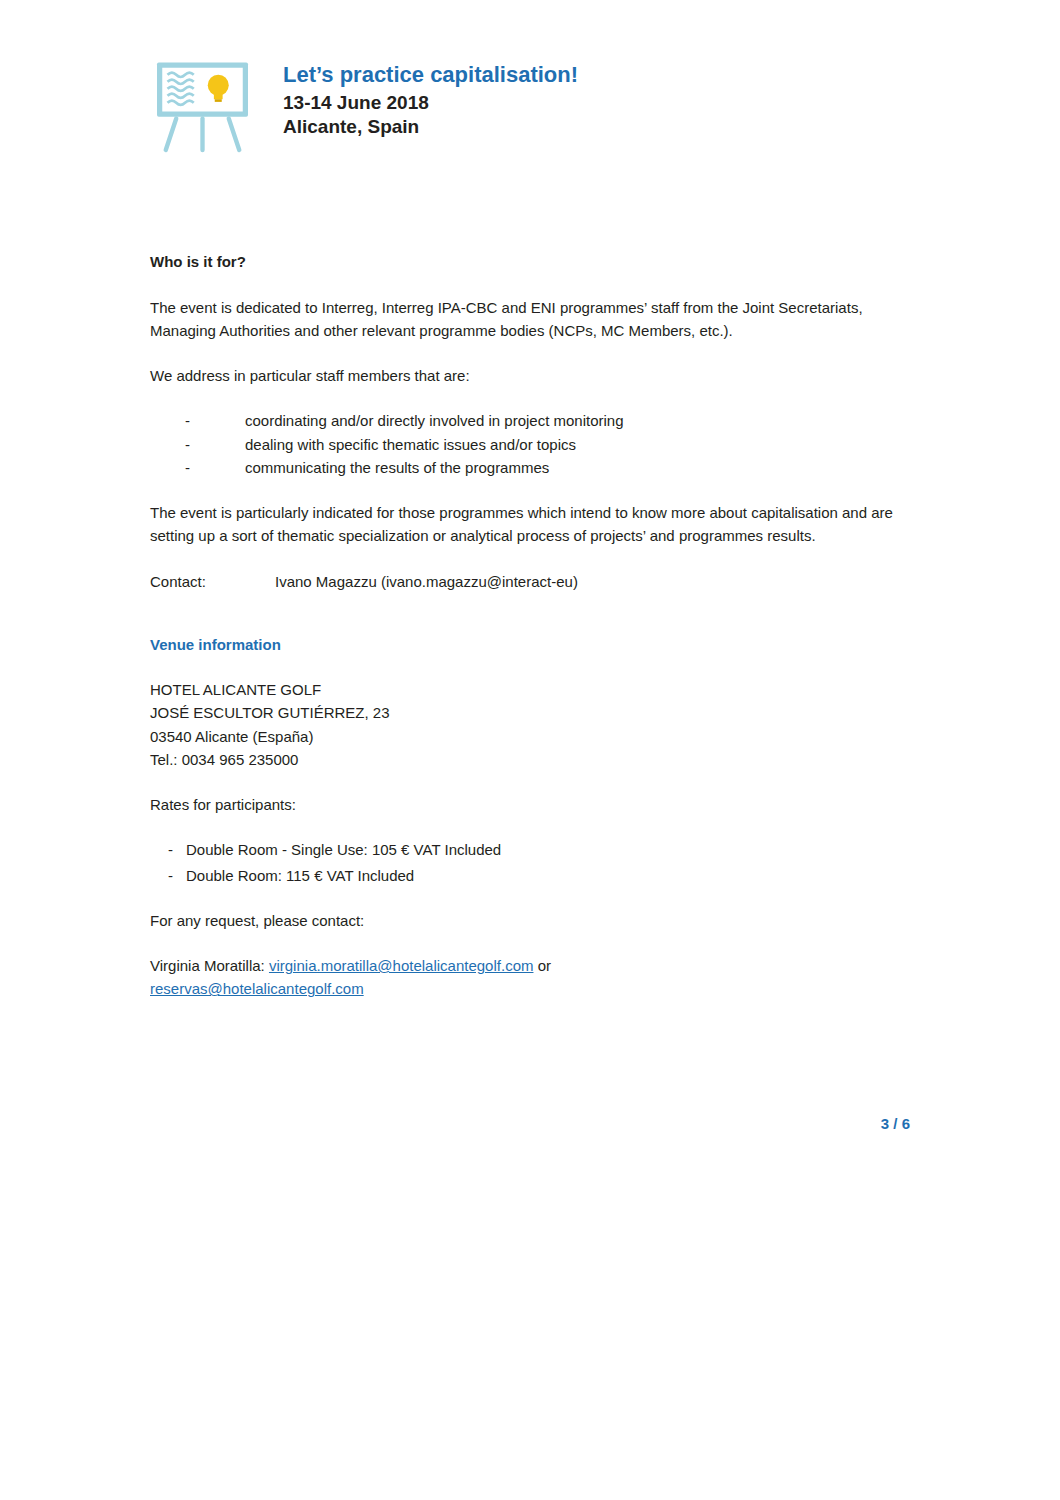Let’s practice capitalisation!
13-14 June 2018
Alicante, Spain
Who is it for?
The event is dedicated to Interreg, Interreg IPA-CBC and ENI programmes’ staff from the Joint Secretariats, Managing Authorities and other relevant programme bodies (NCPs, MC Members, etc.).
We address in particular staff members that are:
-coordinating and/or directly involved in project monitoring
-dealing with specific thematic issues and/or topics
-communicating the results of the programmes
The event is particularly indicated for those programmes which intend to know more about capitalisation and are setting up a sort of thematic specialization or analytical process of projects’ and programmes results.
Contact: Ivano Magazzu (ivano.magazzu@interact-eu)
Venue information
HOTEL ALICANTE GOLF
JOSÉ ESCULTOR GUTIÉRREZ, 23
03540 Alicante (España)
Tel.: 0034 965 235000
Rates for participants:
Double Room - Single Use: 105 € VAT Included
Double Room: 115 € VAT Included
For any request, please contact:
Virginia Moratilla: virginia.moratilla@hotelalicantegolf.com or
reservas@hotelalicantegolf.com
3 / 6